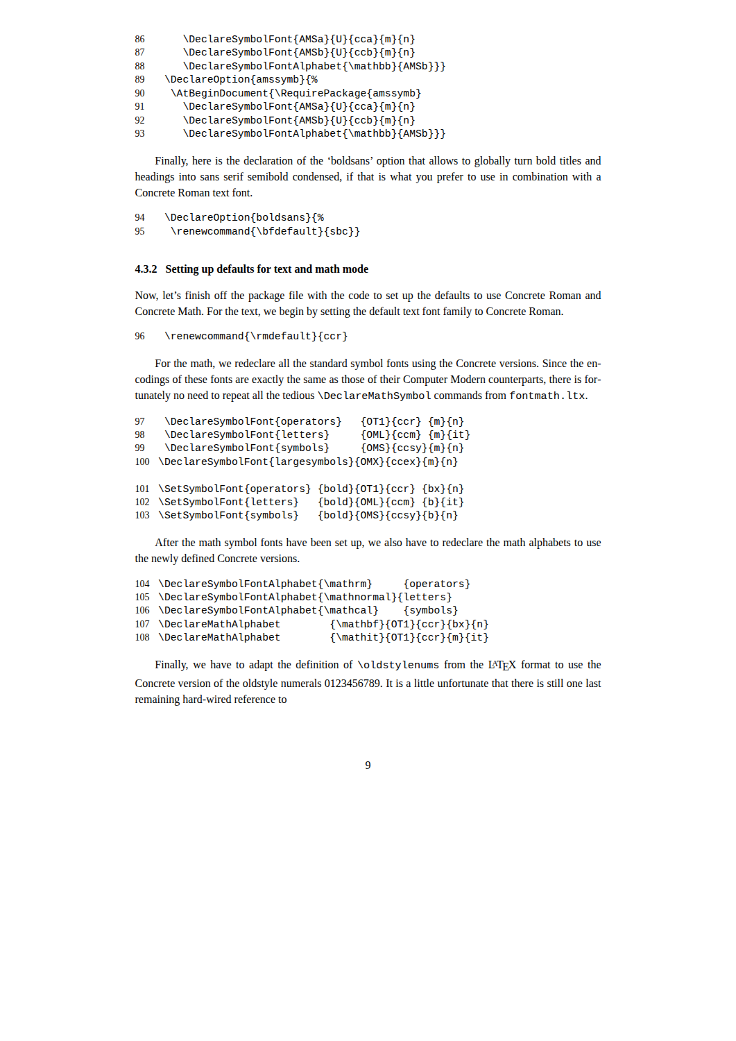86 \DeclareSymbolFont{AMSa}{U}{cca}{m}{n} 87 \DeclareSymbolFont{AMSb}{U}{ccb}{m}{n} 88 \DeclareSymbolFontAlphabet{\mathbb}{AMSb}}} 89 \DeclareOption{amssymb}{% 90 \AtBeginDocument{\RequirePackage{amssymb} 91 \DeclareSymbolFont{AMSa}{U}{cca}{m}{n} 92 \DeclareSymbolFont{AMSb}{U}{ccb}{m}{n} 93 \DeclareSymbolFontAlphabet{\mathbb}{AMSb}}}
Finally, here is the declaration of the ‘boldsans’ option that allows to globally turn bold titles and headings into sans serif semibold condensed, if that is what you prefer to use in combination with a Concrete Roman text font.
94 \DeclareOption{boldsans}{% 95 \renewcommand{\bfdefault}{sbc}}
4.3.2 Setting up defaults for text and math mode
Now, let’s finish off the package file with the code to set up the defaults to use Concrete Roman and Concrete Math. For the text, we begin by setting the default text font family to Concrete Roman.
96 \renewcommand{\rmdefault}{ccr}
For the math, we redeclare all the standard symbol fonts using the Concrete versions. Since the encodings of these fonts are exactly the same as those of their Computer Modern counterparts, there is fortunately no need to repeat all the tedious \DeclareMathSymbol commands from fontmath.ltx.
97 \DeclareSymbolFont{operators} {OT1}{ccr} {m}{n} 98 \DeclareSymbolFont{letters} {OML}{ccm} {m}{it} 99 \DeclareSymbolFont{symbols} {OMS}{ccsy}{m}{n} 100\DeclareSymbolFont{largesymbols}{OMX}{ccex}{m}{n} 101\SetSymbolFont{operators} {bold}{OT1}{ccr} {bx}{n} 102\SetSymbolFont{letters} {bold}{OML}{ccm} {b}{it} 103\SetSymbolFont{symbols} {bold}{OMS}{ccsy}{b}{n}
After the math symbol fonts have been set up, we also have to redeclare the math alphabets to use the newly defined Concrete versions.
104\DeclareSymbolFontAlphabet{\mathrm} {operators} 105\DeclareSymbolFontAlphabet{\mathnormal}{letters} 106\DeclareSymbolFontAlphabet{\mathcal} {symbols} 107\DeclareMathAlphabet {\mathbf}{OT1}{ccr}{bx}{n} 108\DeclareMathAlphabet {\mathit}{OT1}{ccr}{m}{it}
Finally, we have to adapt the definition of \oldstylenums from the La Te X format to use the Concrete version of the oldstyle numerals 0123456789. It is a little unfortunate that there is still one last remaining hard-wired reference to
9